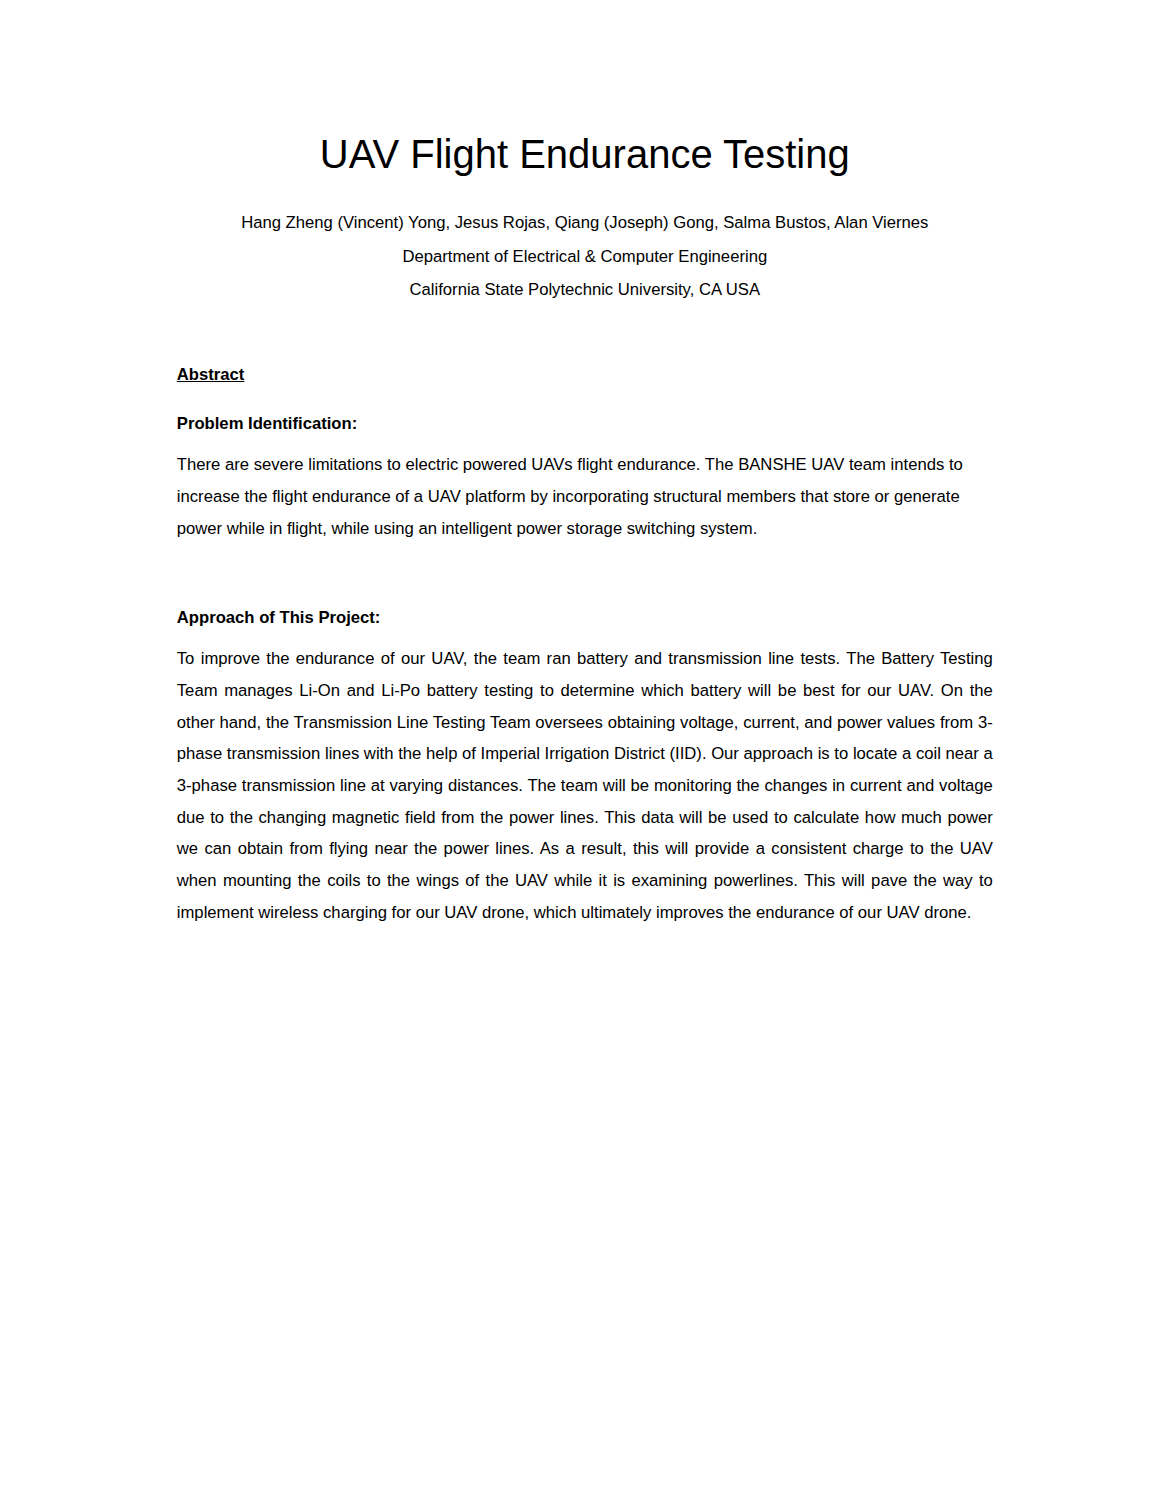UAV Flight Endurance Testing
Hang Zheng (Vincent) Yong, Jesus Rojas, Qiang (Joseph) Gong, Salma Bustos, Alan Viernes
Department of Electrical & Computer Engineering
California State Polytechnic University, CA USA
Abstract
Problem Identification:
There are severe limitations to electric powered UAVs flight endurance. The BANSHE UAV team intends to increase the flight endurance of a UAV platform by incorporating structural members that store or generate power while in flight, while using an intelligent power storage switching system.
Approach of This Project:
To improve the endurance of our UAV, the team ran battery and transmission line tests. The Battery Testing Team manages Li-On and Li-Po battery testing to determine which battery will be best for our UAV. On the other hand, the Transmission Line Testing Team oversees obtaining voltage, current, and power values from 3-phase transmission lines with the help of Imperial Irrigation District (IID). Our approach is to locate a coil near a 3-phase transmission line at varying distances. The team will be monitoring the changes in current and voltage due to the changing magnetic field from the power lines. This data will be used to calculate how much power we can obtain from flying near the power lines. As a result, this will provide a consistent charge to the UAV when mounting the coils to the wings of the UAV while it is examining powerlines. This will pave the way to implement wireless charging for our UAV drone, which ultimately improves the endurance of our UAV drone.